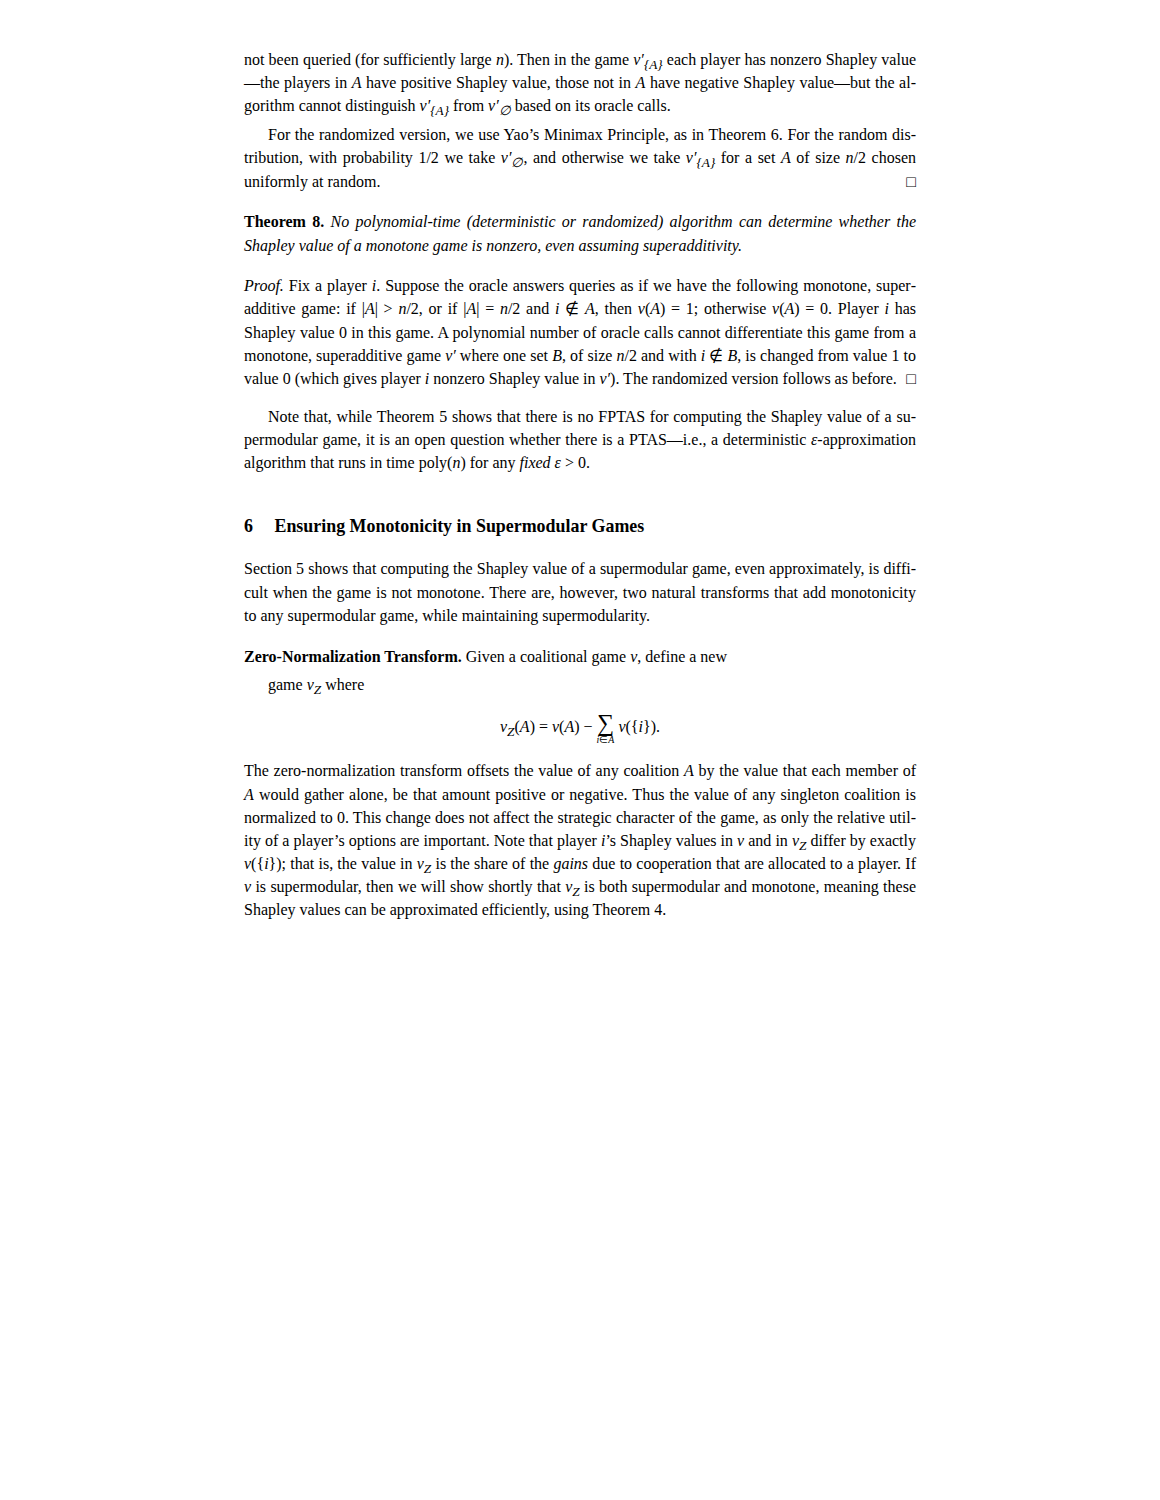not been queried (for sufficiently large n). Then in the game v′{A} each player has nonzero Shapley value—the players in A have positive Shapley value, those not in A have negative Shapley value—but the algorithm cannot distinguish v′{A} from v′∅ based on its oracle calls.
For the randomized version, we use Yao’s Minimax Principle, as in Theorem 6. For the random distribution, with probability 1/2 we take v′∅, and otherwise we take v′{A} for a set A of size n/2 chosen uniformly at random. □
Theorem 8. No polynomial-time (deterministic or randomized) algorithm can determine whether the Shapley value of a monotone game is nonzero, even assuming superadditivity.
Proof. Fix a player i. Suppose the oracle answers queries as if we have the following monotone, superadditive game: if |A| > n/2, or if |A| = n/2 and i ∉ A, then v(A) = 1; otherwise v(A) = 0. Player i has Shapley value 0 in this game. A polynomial number of oracle calls cannot differentiate this game from a monotone, superadditive game v′ where one set B, of size n/2 and with i ∉ B, is changed from value 1 to value 0 (which gives player i nonzero Shapley value in v′). The randomized version follows as before. □
Note that, while Theorem 5 shows that there is no FPTAS for computing the Shapley value of a supermodular game, it is an open question whether there is a PTAS—i.e., a deterministic ε-approximation algorithm that runs in time poly(n) for any fixed ε > 0.
6 Ensuring Monotonicity in Supermodular Games
Section 5 shows that computing the Shapley value of a supermodular game, even approximately, is difficult when the game is not monotone. There are, however, two natural transforms that add monotonicity to any supermodular game, while maintaining supermodularity.
Zero-Normalization Transform. Given a coalitional game v, define a new
game vZ where
vZ(A) = v(A) − ∑i∈A v({i}).
The zero-normalization transform offsets the value of any coalition A by the value that each member of A would gather alone, be that amount positive or negative. Thus the value of any singleton coalition is normalized to 0. This change does not affect the strategic character of the game, as only the relative utility of a player’s options are important. Note that player i’s Shapley values in v and in vZ differ by exactly v({i}); that is, the value in vZ is the share of the gains due to cooperation that are allocated to a player. If v is supermodular, then we will show shortly that vZ is both supermodular and monotone, meaning these Shapley values can be approximated efficiently, using Theorem 4.